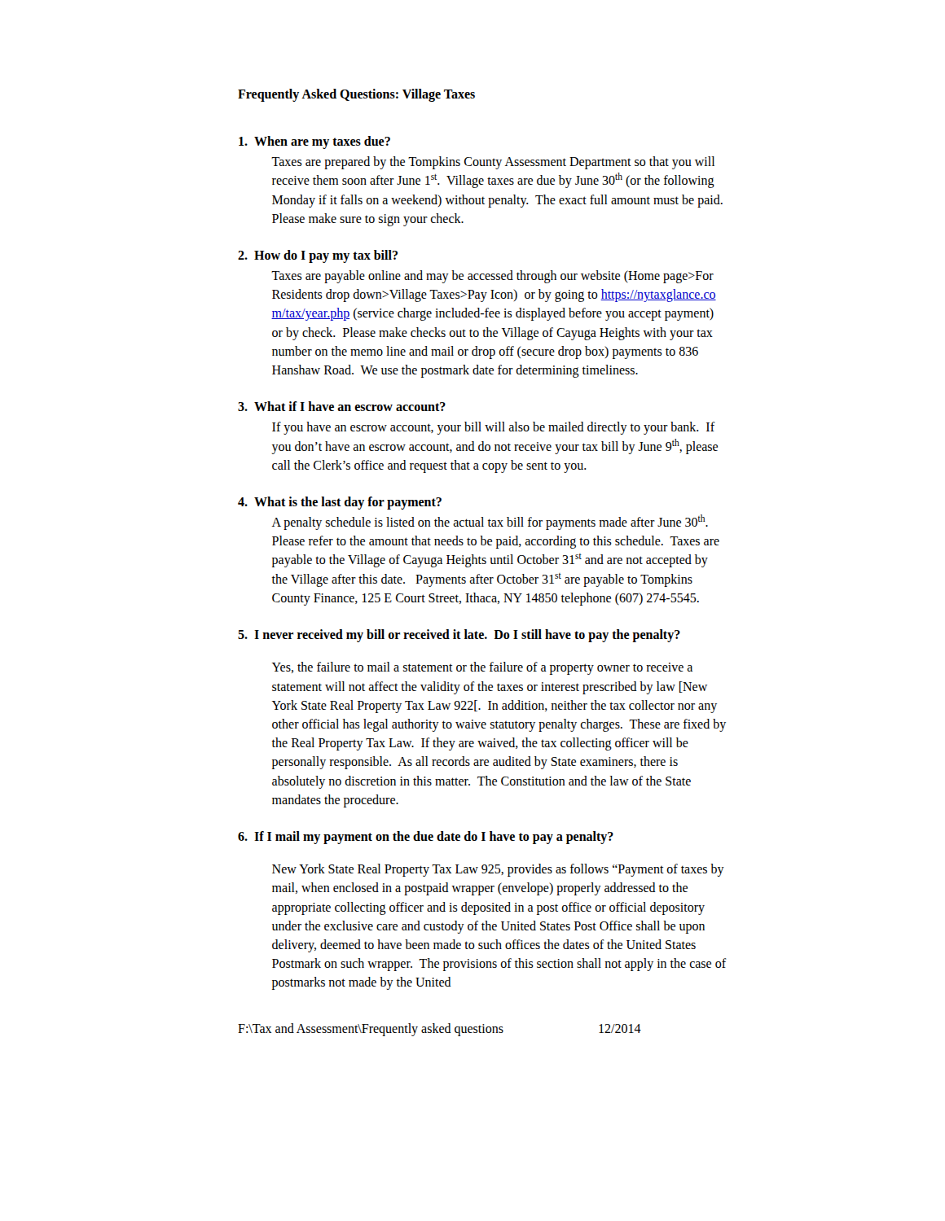Frequently Asked Questions: Village Taxes
When are my taxes due?
Taxes are prepared by the Tompkins County Assessment Department so that you will receive them soon after June 1st. Village taxes are due by June 30th (or the following Monday if it falls on a weekend) without penalty. The exact full amount must be paid. Please make sure to sign your check.
How do I pay my tax bill?
Taxes are payable online and may be accessed through our website (Home page>For Residents drop down>Village Taxes>Pay Icon) or by going to https://nytaxglance.com/tax/year.php (service charge included-fee is displayed before you accept payment) or by check. Please make checks out to the Village of Cayuga Heights with your tax number on the memo line and mail or drop off (secure drop box) payments to 836 Hanshaw Road. We use the postmark date for determining timeliness.
What if I have an escrow account?
If you have an escrow account, your bill will also be mailed directly to your bank. If you don’t have an escrow account, and do not receive your tax bill by June 9th, please call the Clerk’s office and request that a copy be sent to you.
What is the last day for payment?
A penalty schedule is listed on the actual tax bill for payments made after June 30th. Please refer to the amount that needs to be paid, according to this schedule. Taxes are payable to the Village of Cayuga Heights until October 31st and are not accepted by the Village after this date. Payments after October 31st are payable to Tompkins County Finance, 125 E Court Street, Ithaca, NY 14850 telephone (607) 274-5545.
I never received my bill or received it late. Do I still have to pay the penalty?
Yes, the failure to mail a statement or the failure of a property owner to receive a statement will not affect the validity of the taxes or interest prescribed by law [New York State Real Property Tax Law 922[. In addition, neither the tax collector nor any other official has legal authority to waive statutory penalty charges. These are fixed by the Real Property Tax Law. If they are waived, the tax collecting officer will be personally responsible. As all records are audited by State examiners, there is absolutely no discretion in this matter. The Constitution and the law of the State mandates the procedure.
If I mail my payment on the due date do I have to pay a penalty?
New York State Real Property Tax Law 925, provides as follows “Payment of taxes by mail, when enclosed in a postpaid wrapper (envelope) properly addressed to the appropriate collecting officer and is deposited in a post office or official depository under the exclusive care and custody of the United States Post Office shall be upon delivery, deemed to have been made to such offices the dates of the United States Postmark on such wrapper. The provisions of this section shall not apply in the case of postmarks not made by the United
F:\Tax and Assessment\Frequently asked questions 12/2014